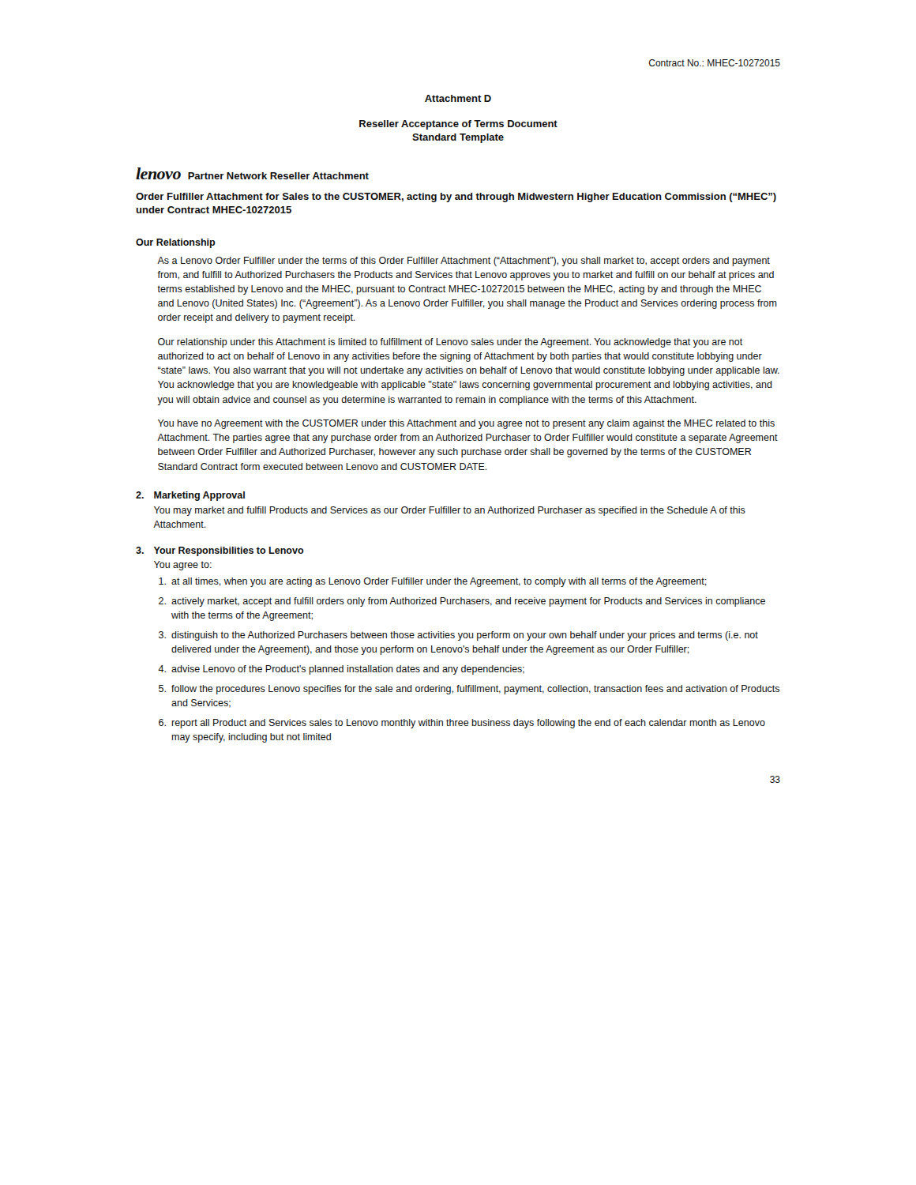Contract No.: MHEC-10272015
Attachment D
Reseller Acceptance of Terms Document
Standard Template
lenovo Partner Network Reseller Attachment Order Fulfiller Attachment for Sales to the CUSTOMER, acting by and through Midwestern Higher Education Commission (“MHEC”) under Contract MHEC-10272015
Our Relationship
As a Lenovo Order Fulfiller under the terms of this Order Fulfiller Attachment (“Attachment”), you shall market to, accept orders and payment from, and fulfill to Authorized Purchasers the Products and Services that Lenovo approves you to market and fulfill on our behalf at prices and terms established by Lenovo and the MHEC, pursuant to Contract MHEC-10272015 between the MHEC, acting by and through the MHEC and Lenovo (United States) Inc. (“Agreement”). As a Lenovo Order Fulfiller, you shall manage the Product and Services ordering process from order receipt and delivery to payment receipt.
Our relationship under this Attachment is limited to fulfillment of Lenovo sales under the Agreement. You acknowledge that you are not authorized to act on behalf of Lenovo in any activities before the signing of Attachment by both parties that would constitute lobbying under “state” laws. You also warrant that you will not undertake any activities on behalf of Lenovo that would constitute lobbying under applicable law. You acknowledge that you are knowledgeable with applicable "state" laws concerning governmental procurement and lobbying activities, and you will obtain advice and counsel as you determine is warranted to remain in compliance with the terms of this Attachment.
You have no Agreement with the CUSTOMER under this Attachment and you agree not to present any claim against the MHEC related to this Attachment. The parties agree that any purchase order from an Authorized Purchaser to Order Fulfiller would constitute a separate Agreement between Order Fulfiller and Authorized Purchaser, however any such purchase order shall be governed by the terms of the CUSTOMER Standard Contract form executed between Lenovo and CUSTOMER DATE.
2. Marketing Approval
You may market and fulfill Products and Services as our Order Fulfiller to an Authorized Purchaser as specified in the Schedule A of this Attachment.
3. Your Responsibilities to Lenovo
You agree to:
at all times, when you are acting as Lenovo Order Fulfiller under the Agreement, to comply with all terms of the Agreement;
actively market, accept and fulfill orders only from Authorized Purchasers, and receive payment for Products and Services in compliance with the terms of the Agreement;
distinguish to the Authorized Purchasers between those activities you perform on your own behalf under your prices and terms (i.e. not delivered under the Agreement), and those you perform on Lenovo's behalf under the Agreement as our Order Fulfiller;
advise Lenovo of the Product's planned installation dates and any dependencies;
follow the procedures Lenovo specifies for the sale and ordering, fulfillment, payment, collection, transaction fees and activation of Products and Services;
report all Product and Services sales to Lenovo monthly within three business days following the end of each calendar month as Lenovo may specify, including but not limited
33